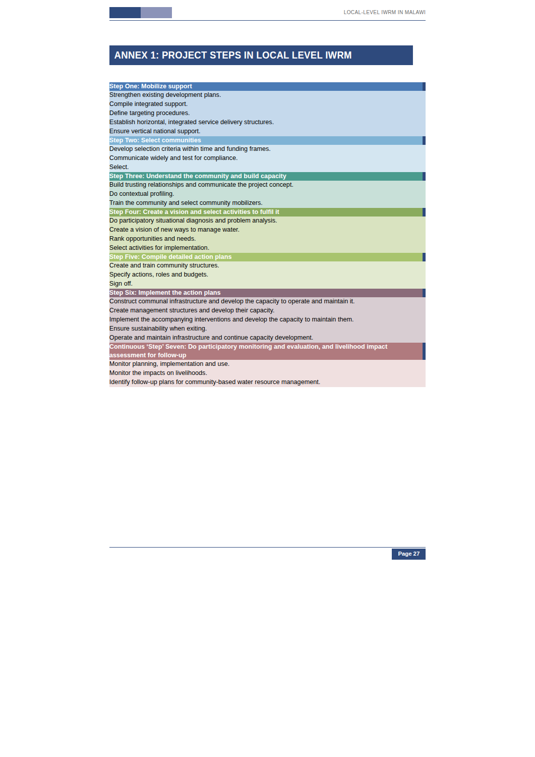LOCAL-LEVEL IWRM IN MALAWI
ANNEX 1: PROJECT STEPS IN LOCAL LEVEL IWRM
| Step One: Mobilize support | |
| Strengthen existing development plans. Compile integrated support. Define targeting procedures. Establish horizontal, integrated service delivery structures. Ensure vertical national support. | |
| Step Two: Select communities | |
| Develop selection criteria within time and funding frames. Communicate widely and test for compliance. Select. | |
| Step Three: Understand the community and build capacity | |
| Build trusting relationships and communicate the project concept. Do contextual profiling. Train the community and select community mobilizers. | |
| Step Four: Create a vision and select activities to fulfil it | |
| Do participatory situational diagnosis and problem analysis. Create a vision of new ways to manage water. Rank opportunities and needs. Select activities for implementation. | |
| Step Five: Compile detailed action plans | |
| Create and train community structures. Specify actions, roles and budgets. Sign off. | |
| Step Six: Implement the action plans | |
| Construct communal infrastructure and develop the capacity to operate and maintain it. Create management structures and develop their capacity. Implement the accompanying interventions and develop the capacity to maintain them. Ensure sustainability when exiting. Operate and maintain infrastructure and continue capacity development. | |
| Continuous ‘Step’ Seven: Do participatory monitoring and evaluation, and livelihood impact assessment for follow-up | |
| Monitor planning, implementation and use. Monitor the impacts on livelihoods. Identify follow-up plans for community-based water resource management. | |
Page 27